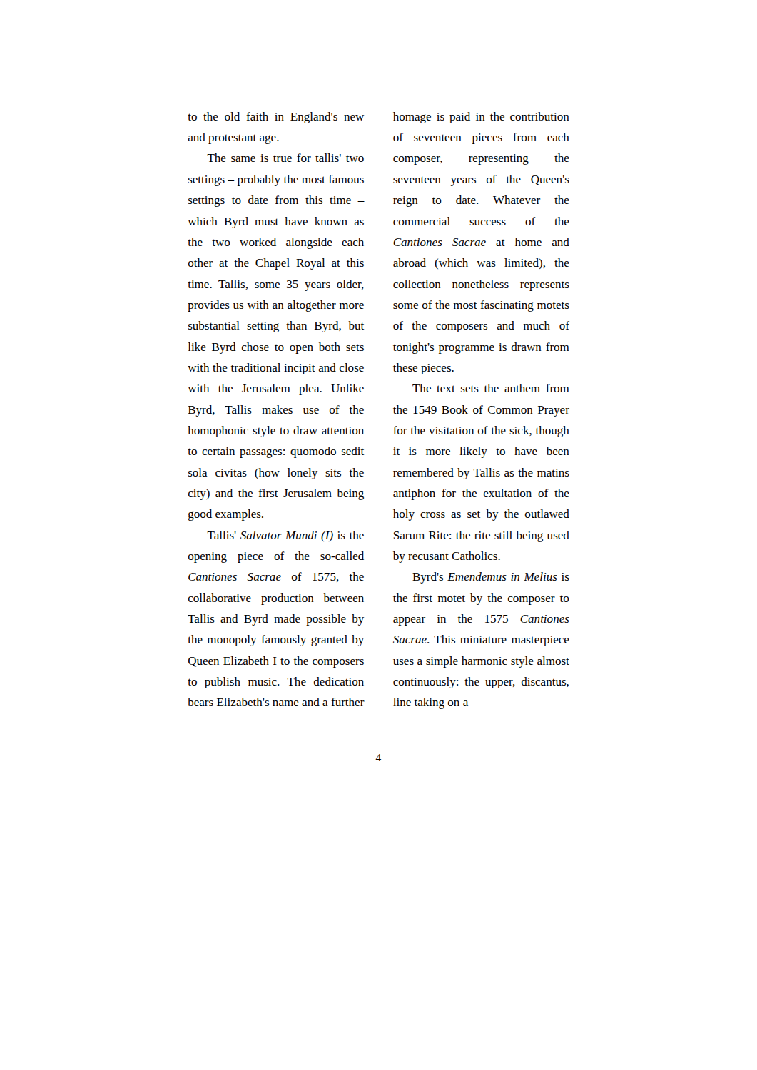to the old faith in England's new and protestant age.
The same is true for tallis' two settings – probably the most famous settings to date from this time – which Byrd must have known as the two worked alongside each other at the Chapel Royal at this time. Tallis, some 35 years older, provides us with an altogether more substantial setting than Byrd, but like Byrd chose to open both sets with the traditional incipit and close with the Jerusalem plea. Unlike Byrd, Tallis makes use of the homophonic style to draw attention to certain passages: quomodo sedit sola civitas (how lonely sits the city) and the first Jerusalem being good examples.
Tallis' Salvator Mundi (I) is the opening piece of the so-called Cantiones Sacrae of 1575, the collaborative production between Tallis and Byrd made possible by the monopoly famously granted by Queen Elizabeth I to the composers to publish music. The dedication bears Elizabeth's name and a further homage is paid in the contribution of seventeen pieces from each composer, representing the seventeen years of the Queen's reign to date. Whatever the commercial success of the Cantiones Sacrae at home and abroad (which was limited), the collection nonetheless represents some of the most fascinating motets of the composers and much of tonight's programme is drawn from these pieces.
The text sets the anthem from the 1549 Book of Common Prayer for the visitation of the sick, though it is more likely to have been remembered by Tallis as the matins antiphon for the exultation of the holy cross as set by the outlawed Sarum Rite: the rite still being used by recusant Catholics.
Byrd's Emendemus in Melius is the first motet by the composer to appear in the 1575 Cantiones Sacrae. This miniature masterpiece uses a simple harmonic style almost continuously: the upper, discantus, line taking on a
4